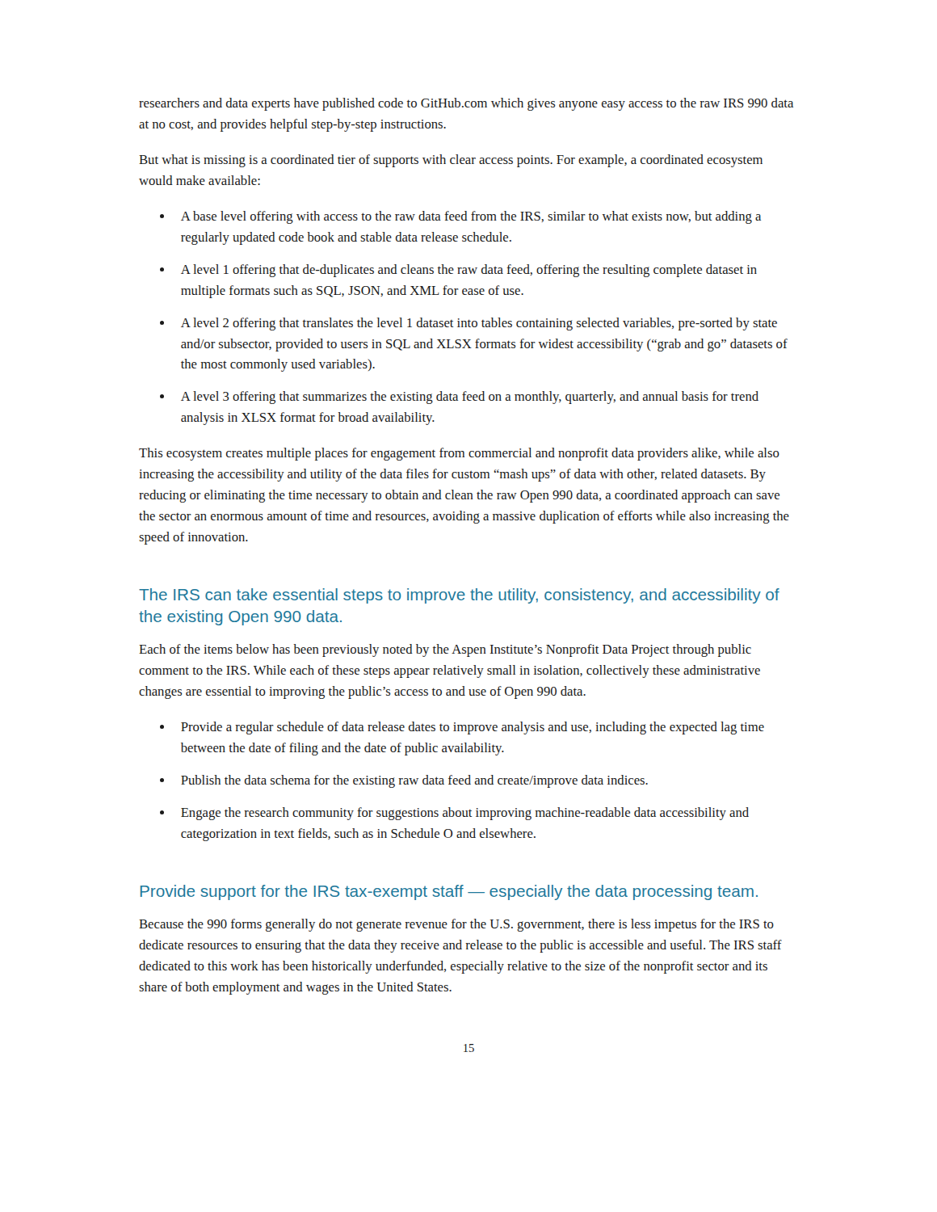researchers and data experts have published code to GitHub.com which gives anyone easy access to the raw IRS 990 data at no cost, and provides helpful step-by-step instructions.
But what is missing is a coordinated tier of supports with clear access points. For example, a coordinated ecosystem would make available:
A base level offering with access to the raw data feed from the IRS, similar to what exists now, but adding a regularly updated code book and stable data release schedule.
A level 1 offering that de-duplicates and cleans the raw data feed, offering the resulting complete dataset in multiple formats such as SQL, JSON, and XML for ease of use.
A level 2 offering that translates the level 1 dataset into tables containing selected variables, pre-sorted by state and/or subsector, provided to users in SQL and XLSX formats for widest accessibility (“grab and go” datasets of the most commonly used variables).
A level 3 offering that summarizes the existing data feed on a monthly, quarterly, and annual basis for trend analysis in XLSX format for broad availability.
This ecosystem creates multiple places for engagement from commercial and nonprofit data providers alike, while also increasing the accessibility and utility of the data files for custom “mash ups” of data with other, related datasets. By reducing or eliminating the time necessary to obtain and clean the raw Open 990 data, a coordinated approach can save the sector an enormous amount of time and resources, avoiding a massive duplication of efforts while also increasing the speed of innovation.
The IRS can take essential steps to improve the utility, consistency, and accessibility of the existing Open 990 data.
Each of the items below has been previously noted by the Aspen Institute’s Nonprofit Data Project through public comment to the IRS. While each of these steps appear relatively small in isolation, collectively these administrative changes are essential to improving the public’s access to and use of Open 990 data.
Provide a regular schedule of data release dates to improve analysis and use, including the expected lag time between the date of filing and the date of public availability.
Publish the data schema for the existing raw data feed and create/improve data indices.
Engage the research community for suggestions about improving machine-readable data accessibility and categorization in text fields, such as in Schedule O and elsewhere.
Provide support for the IRS tax-exempt staff — especially the data processing team.
Because the 990 forms generally do not generate revenue for the U.S. government, there is less impetus for the IRS to dedicate resources to ensuring that the data they receive and release to the public is accessible and useful. The IRS staff dedicated to this work has been historically underfunded, especially relative to the size of the nonprofit sector and its share of both employment and wages in the United States.
15